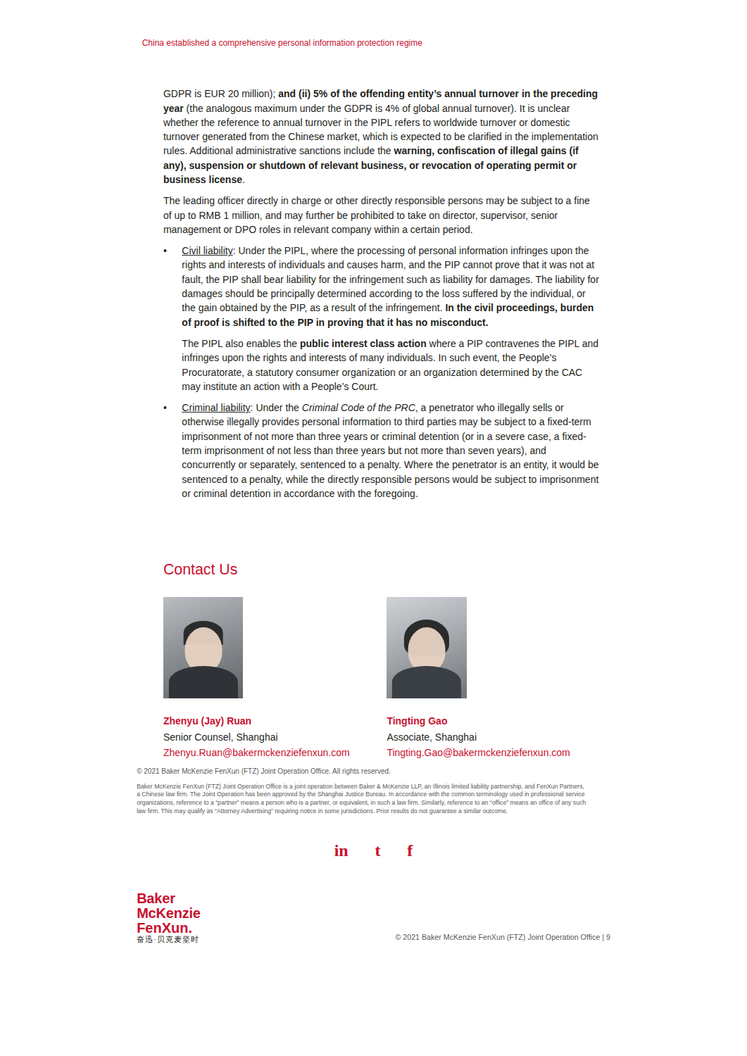China established a comprehensive personal information protection regime
GDPR is EUR 20 million); and (ii) 5% of the offending entity’s annual turnover in the preceding year (the analogous maximum under the GDPR is 4% of global annual turnover). It is unclear whether the reference to annual turnover in the PIPL refers to worldwide turnover or domestic turnover generated from the Chinese market, which is expected to be clarified in the implementation rules. Additional administrative sanctions include the warning, confiscation of illegal gains (if any), suspension or shutdown of relevant business, or revocation of operating permit or business license.
The leading officer directly in charge or other directly responsible persons may be subject to a fine of up to RMB 1 million, and may further be prohibited to take on director, supervisor, senior management or DPO roles in relevant company within a certain period.
•
Civil liability: Under the PIPL, where the processing of personal information infringes upon the rights and interests of individuals and causes harm, and the PIP cannot prove that it was not at fault, the PIP shall bear liability for the infringement such as liability for damages. The liability for damages should be principally determined according to the loss suffered by the individual, or the gain obtained by the PIP, as a result of the infringement. In the civil proceedings, burden of proof is shifted to the PIP in proving that it has no misconduct.
The PIPL also enables the public interest class action where a PIP contravenes the PIPL and infringes upon the rights and interests of many individuals. In such event, the People’s Procuratorate, a statutory consumer organization or an organization determined by the CAC may institute an action with a People’s Court.
•
Criminal liability: Under the Criminal Code of the PRC, a penetrator who illegally sells or otherwise illegally provides personal information to third parties may be subject to a fixed-term imprisonment of not more than three years or criminal detention (or in a severe case, a fixed-term imprisonment of not less than three years but not more than seven years), and concurrently or separately, sentenced to a penalty. Where the penetrator is an entity, it would be sentenced to a penalty, while the directly responsible persons would be subject to imprisonment or criminal detention in accordance with the foregoing.
Contact Us
Zhenyu (Jay) Ruan
Senior Counsel, Shanghai
Zhenyu.Ruan@bakermckenziefenxun.com
Tingting Gao
Associate, Shanghai
Tingting.Gao@bakermckenziefenxun.com
© 2021 Baker McKenzie FenXun (FTZ) Joint Operation Office. All rights reserved.
Baker McKenzie FenXun (FTZ) Joint Operation Office is a joint operation between Baker & McKenzie LLP, an Illinois limited liability partnership, and FenXun Partners, a Chinese law firm. The Joint Operation has been approved by the Shanghai Justice Bureau. In accordance with the common terminology used in professional service organizations, reference to a “partner” means a person who is a partner, or equivalent, in such a law firm. Similarly, reference to an “office” means an office of any such law firm. This may qualify as “Attorney Advertising” requiring notice in some jurisdictions. Prior results do not guarantee a similar outcome.
in t f
Baker
McKenzie
FenXun.
奋迅·贝克麦坚时
© 2021 Baker McKenzie FenXun (FTZ) Joint Operation Office | 9